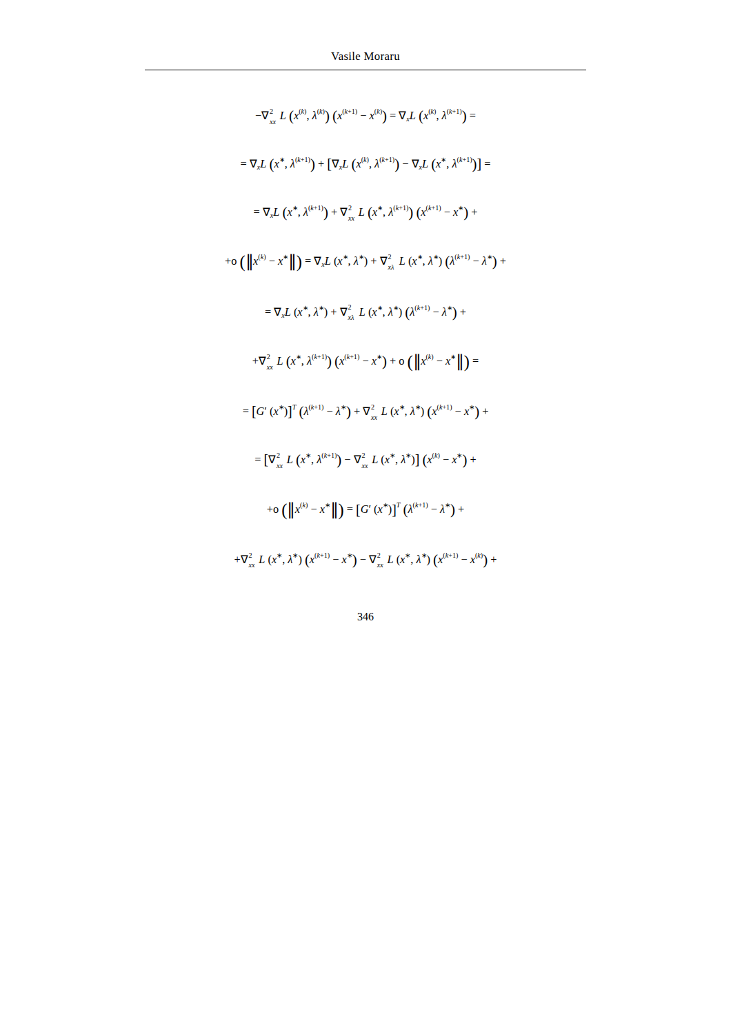Vasile Moraru
−∇2xx L (x(k), λ(k)) (x(k+1) − x(k)) = ∇xL (x(k), λ(k+1)) =
= ∇xL (x∗, λ(k+1)) + [∇xL (x(k), λ(k+1)) − ∇xL (x∗, λ(k+1))] =
= ∇xL (x∗, λ(k+1)) + ∇2xx L (x∗, λ(k+1)) (x(k+1) − x∗) +
+o (∥x(k) − x∗∥) = ∇xL (x∗, λ∗) + ∇2xλ L (x∗, λ∗) (λ(k+1) − λ∗) +
= ∇xL (x∗, λ∗) + ∇2xλ L (x∗, λ∗) (λ(k+1) − λ∗) +
+∇2xx L (x∗, λ(k+1)) (x(k+1) − x∗) + o (∥x(k) − x∗∥) =
= [G′ (x∗)]T (λ(k+1) − λ∗) + ∇2xx L (x∗, λ∗) (x(k+1) − x∗) +
= [∇2xx L (x∗, λ(k+1)) − ∇2xx L (x∗, λ∗)] (x(k) − x∗) +
+o (∥x(k) − x∗∥) = [G′ (x∗)]T (λ(k+1) − λ∗) +
+∇2xx L (x∗, λ∗) (x(k+1) − x∗) − ∇2xx L (x∗, λ∗) (x(k+1) − x(k)) +
346